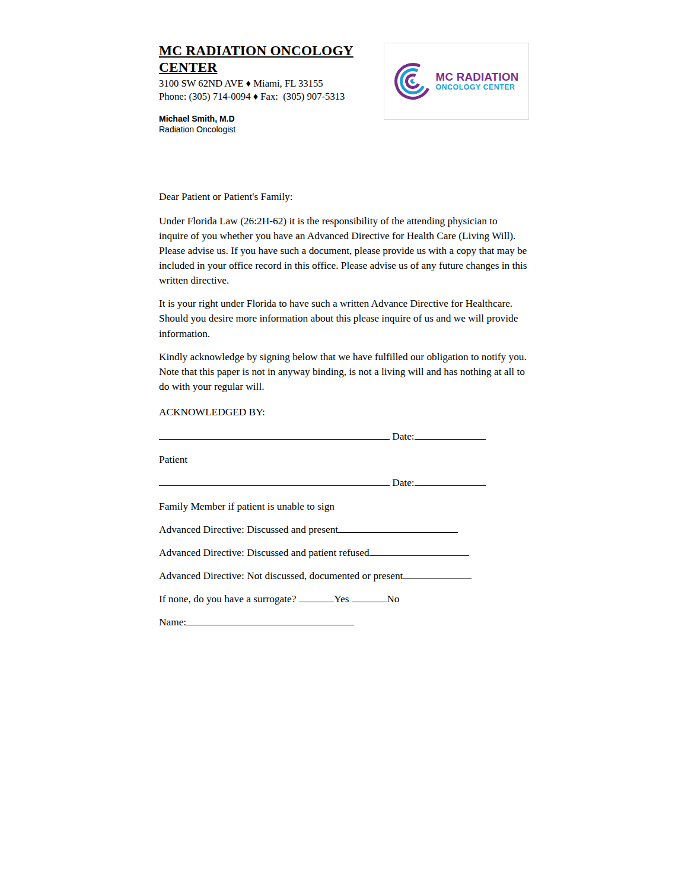MC RADIATION ONCOLOGY CENTER
3100 SW 62ND AVE ♦ Miami, FL 33155
Phone: (305) 714-0094 ♦ Fax: (305) 907-5313
Michael Smith, M.D
Radiation Oncologist
MC RADIATION ONCOLOGY CENTER
Dear Patient or Patient's Family:
Under Florida Law (26:2H-62) it is the responsibility of the attending physician to inquire of you whether you have an Advanced Directive for Health Care (Living Will). Please advise us. If you have such a document, please provide us with a copy that may be included in your office record in this office. Please advise us of any future changes in this written directive.
It is your right under Florida to have such a written Advance Directive for Healthcare. Should you desire more information about this please inquire of us and we will provide information.
Kindly acknowledge by signing below that we have fulfilled our obligation to notify you. Note that this paper is not in anyway binding, is not a living will and has nothing at all to do with your regular will.
ACKNOWLEDGED BY:
Date:
Patient
Date:
Family Member if patient is unable to sign
Advanced Directive: Discussed and present
Advanced Directive: Discussed and patient refused
Advanced Directive: Not discussed, documented or present
If none, do you have a surrogate? Yes No
Name: